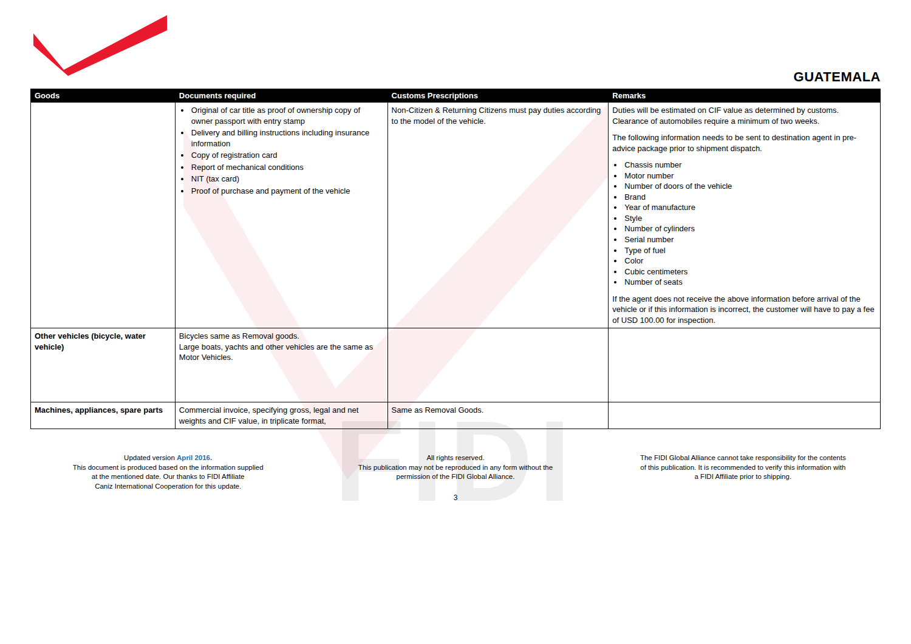FIDI
GUATEMALA
| Goods | Documents required | Customs Prescriptions | Remarks |
| --- | --- | --- | --- |
| | Original of car title as proof of ownership copy of owner passport with entry stamp Delivery and billing instructions including insurance information Copy of registration card Report of mechanical conditions NIT (tax card) Proof of purchase and payment of the vehicle | Non-Citizen & Returning Citizens must pay duties according to the model of the vehicle. | Duties will be estimated on CIF value as determined by customs. Clearance of automobiles require a minimum of two weeks. The following information needs to be sent to destination agent in pre-advice package prior to shipment dispatch. Chassis number Motor number Number of doors of the vehicle Brand Year of manufacture Style Number of cylinders Serial number Type of fuel Color Cubic centimeters Number of seats If the agent does not receive the above information before arrival of the vehicle or if this information is incorrect, the customer will have to pay a fee of USD 100.00 for inspection. |
| Other vehicles (bicycle, water vehicle) | Bicycles same as Removal goods. Large boats, yachts and other vehicles are the same as Motor Vehicles. | | |
| Machines, appliances, spare parts | Commercial invoice, specifying gross, legal and net weights and CIF value, in triplicate format, | Same as Removal Goods. | |
Updated version April 2016.
This document is produced based on the information supplied
at the mentioned date. Our thanks to FIDI Affiliate
Caniz International Cooperation for this update.
All rights reserved.
This publication may not be reproduced in any form without the
permission of the FIDI Global Alliance.
The FIDI Global Alliance cannot take responsibility for the contents
of this publication. It is recommended to verify this information with
a FIDI Affiliate prior to shipping.
3